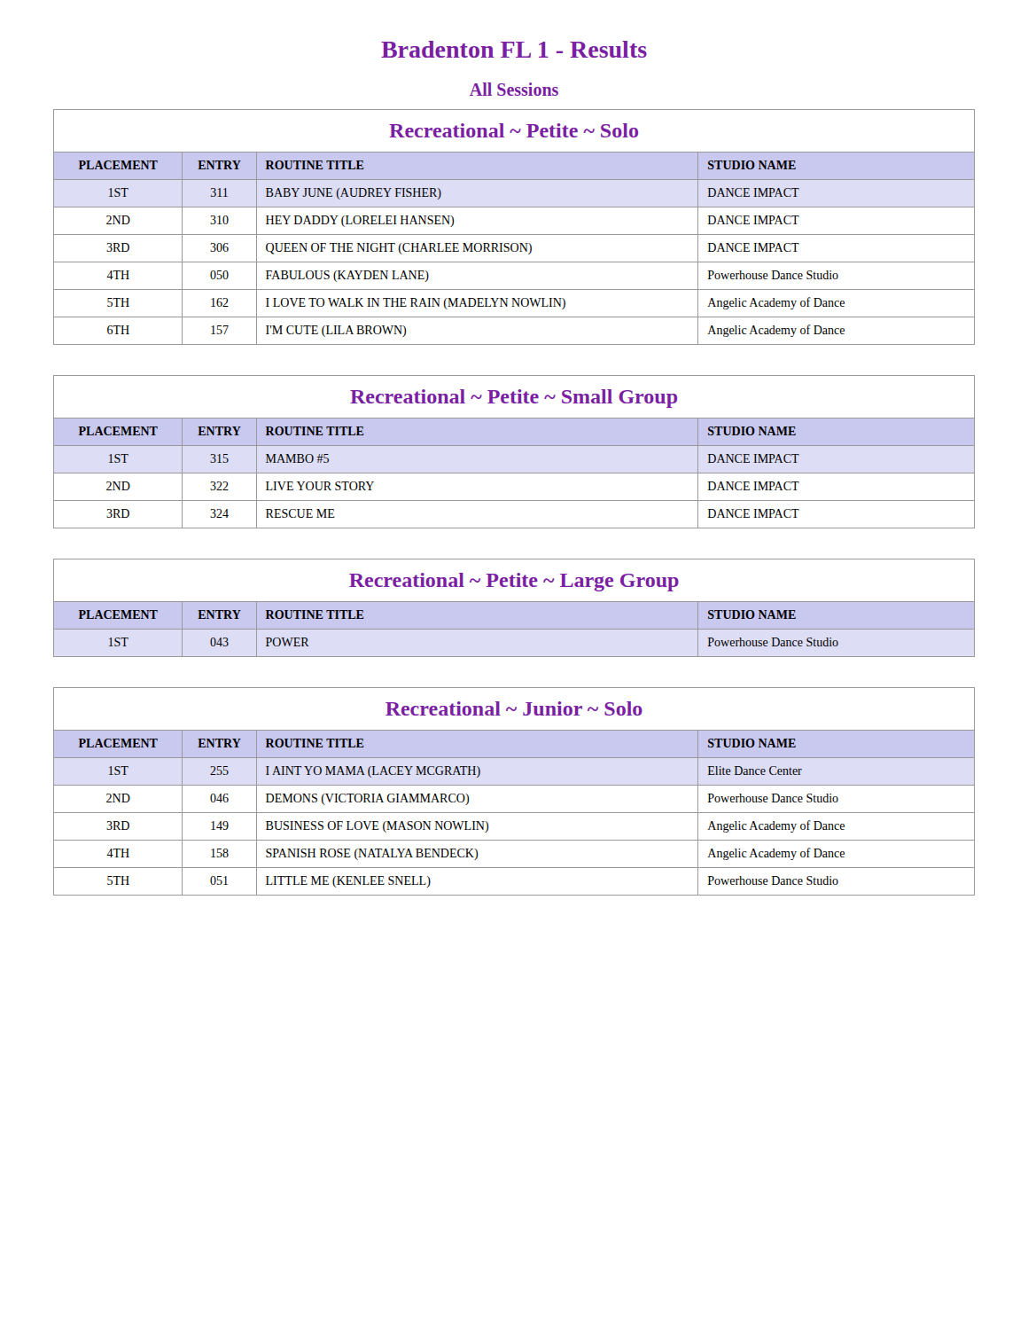Bradenton FL 1 - Results
All Sessions
Recreational ~ Petite ~ Solo
| Placement | Entry | Routine Title | Studio Name |
| --- | --- | --- | --- |
| 1ST | 311 | BABY JUNE (AUDREY FISHER) | DANCE IMPACT |
| 2ND | 310 | HEY DADDY (LORELEI HANSEN) | DANCE IMPACT |
| 3RD | 306 | QUEEN OF THE NIGHT (CHARLEE MORRISON) | DANCE IMPACT |
| 4TH | 050 | FABULOUS (KAYDEN LANE) | Powerhouse Dance Studio |
| 5TH | 162 | I LOVE TO WALK IN THE RAIN (MADELYN NOWLIN) | Angelic Academy of Dance |
| 6TH | 157 | I'M CUTE (LILA BROWN) | Angelic Academy of Dance |
Recreational ~ Petite ~ Small Group
| Placement | Entry | Routine Title | Studio Name |
| --- | --- | --- | --- |
| 1ST | 315 | MAMBO #5 | DANCE IMPACT |
| 2ND | 322 | LIVE YOUR STORY | DANCE IMPACT |
| 3RD | 324 | RESCUE ME | DANCE IMPACT |
Recreational ~ Petite ~ Large Group
| Placement | Entry | Routine Title | Studio Name |
| --- | --- | --- | --- |
| 1ST | 043 | POWER | Powerhouse Dance Studio |
Recreational ~ Junior ~ Solo
| Placement | Entry | Routine Title | Studio Name |
| --- | --- | --- | --- |
| 1ST | 255 | I AINT YO MAMA (LACEY MCGRATH) | Elite Dance Center |
| 2ND | 046 | DEMONS (VICTORIA GIAMMARCO) | Powerhouse Dance Studio |
| 3RD | 149 | BUSINESS OF LOVE (MASON NOWLIN) | Angelic Academy of Dance |
| 4TH | 158 | SPANISH ROSE (NATALYA BENDECK) | Angelic Academy of Dance |
| 5TH | 051 | LITTLE ME (KENLEE SNELL) | Powerhouse Dance Studio |